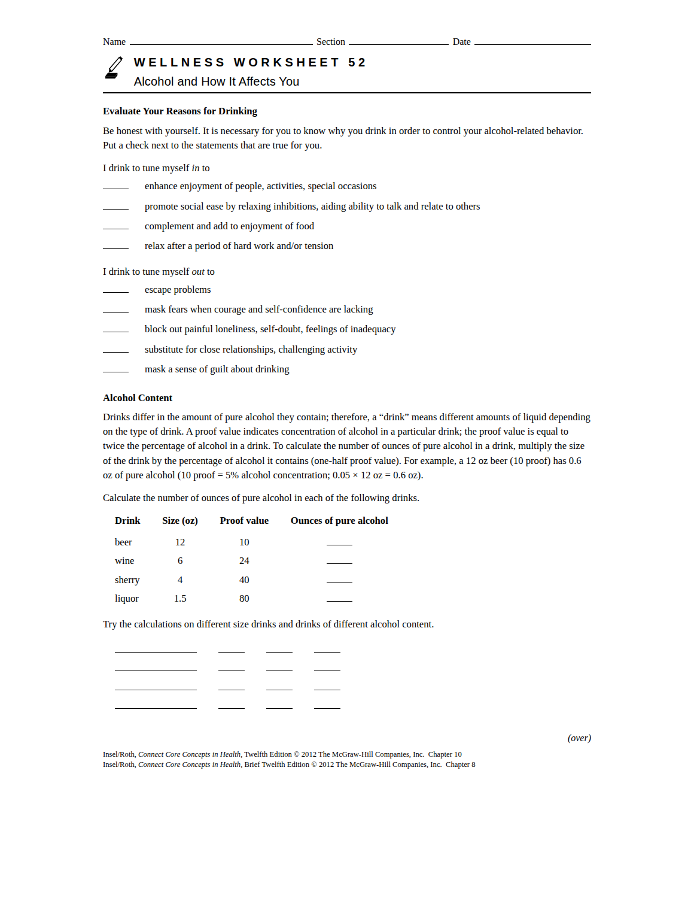Name Section Date
Pencil and paper icon
Wellness Worksheet 52
Alcohol and How It Affects You
Evaluate Your Reasons for Drinking
Be honest with yourself. It is necessary for you to know why you drink in order to control your alcohol-related behavior. Put a check next to the statements that are true for you.
I drink to tune myself in to
enhance enjoyment of people, activities, special occasions
promote social ease by relaxing inhibitions, aiding ability to talk and relate to others
complement and add to enjoyment of food
relax after a period of hard work and/or tension
I drink to tune myself out to
escape problems
mask fears when courage and self-confidence are lacking
block out painful loneliness, self-doubt, feelings of inadequacy
substitute for close relationships, challenging activity
mask a sense of guilt about drinking
Alcohol Content
Drinks differ in the amount of pure alcohol they contain; therefore, a “drink” means different amounts of liquid depending on the type of drink. A proof value indicates concentration of alcohol in a particular drink; the proof value is equal to twice the percentage of alcohol in a drink. To calculate the number of ounces of pure alcohol in a drink, multiply the size of the drink by the percentage of alcohol it contains (one-half proof value). For example, a 12 oz beer (10 proof) has 0.6 oz of pure alcohol (10 proof = 5% alcohol concentration; 0.05 × 12 oz = 0.6 oz).
Calculate the number of ounces of pure alcohol in each of the following drinks.
| Drink | Size (oz) | Proof value | Ounces of pure alcohol |
| --- | --- | --- | --- |
| beer | 12 | 10 | |
| wine | 6 | 24 | |
| sherry | 4 | 40 | |
| liquor | 1.5 | 80 | |
Try the calculations on different size drinks and drinks of different alcohol content.
(over)
Insel/Roth, Connect Core Concepts in Health, Twelfth Edition © 2012 The McGraw-Hill Companies, Inc. Chapter 10
Insel/Roth, Connect Core Concepts in Health, Brief Twelfth Edition © 2012 The McGraw-Hill Companies, Inc. Chapter 8